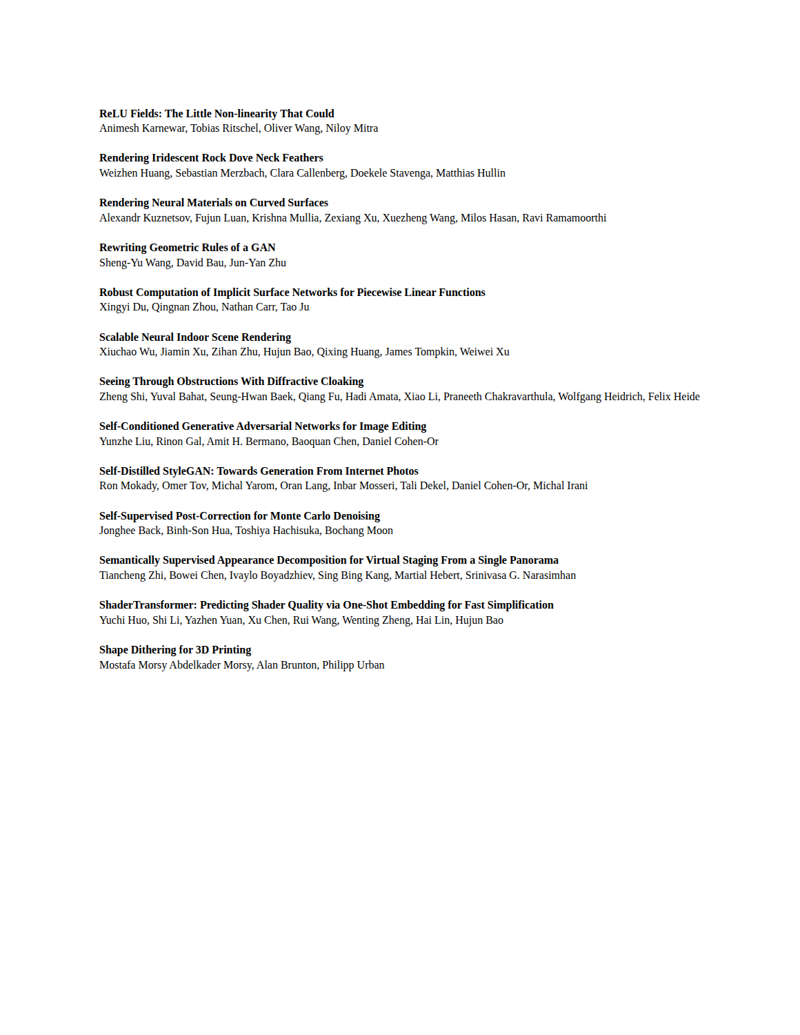ReLU Fields: The Little Non-linearity That Could
Animesh Karnewar, Tobias Ritschel, Oliver Wang, Niloy Mitra
Rendering Iridescent Rock Dove Neck Feathers
Weizhen Huang, Sebastian Merzbach, Clara Callenberg, Doekele Stavenga, Matthias Hullin
Rendering Neural Materials on Curved Surfaces
Alexandr Kuznetsov, Fujun Luan, Krishna Mullia, Zexiang Xu, Xuezheng Wang, Milos Hasan, Ravi Ramamoorthi
Rewriting Geometric Rules of a GAN
Sheng-Yu Wang, David Bau, Jun-Yan Zhu
Robust Computation of Implicit Surface Networks for Piecewise Linear Functions
Xingyi Du, Qingnan Zhou, Nathan Carr, Tao Ju
Scalable Neural Indoor Scene Rendering
Xiuchao Wu, Jiamin Xu, Zihan Zhu, Hujun Bao, Qixing Huang, James Tompkin, Weiwei Xu
Seeing Through Obstructions With Diffractive Cloaking
Zheng Shi, Yuval Bahat, Seung-Hwan Baek, Qiang Fu, Hadi Amata, Xiao Li, Praneeth Chakravarthula, Wolfgang Heidrich, Felix Heide
Self-Conditioned Generative Adversarial Networks for Image Editing
Yunzhe Liu, Rinon Gal, Amit H. Bermano, Baoquan Chen, Daniel Cohen-Or
Self-Distilled StyleGAN: Towards Generation From Internet Photos
Ron Mokady, Omer Tov, Michal Yarom, Oran Lang, Inbar Mosseri, Tali Dekel, Daniel Cohen-Or, Michal Irani
Self-Supervised Post-Correction for Monte Carlo Denoising
Jonghee Back, Binh-Son Hua, Toshiya Hachisuka, Bochang Moon
Semantically Supervised Appearance Decomposition for Virtual Staging From a Single Panorama
Tiancheng Zhi, Bowei Chen, Ivaylo Boyadzhiev, Sing Bing Kang, Martial Hebert, Srinivasa G. Narasimhan
ShaderTransformer: Predicting Shader Quality via One-Shot Embedding for Fast Simplification
Yuchi Huo, Shi Li, Yazhen Yuan, Xu Chen, Rui Wang, Wenting Zheng, Hai Lin, Hujun Bao
Shape Dithering for 3D Printing
Mostafa Morsy Abdelkader Morsy, Alan Brunton, Philipp Urban